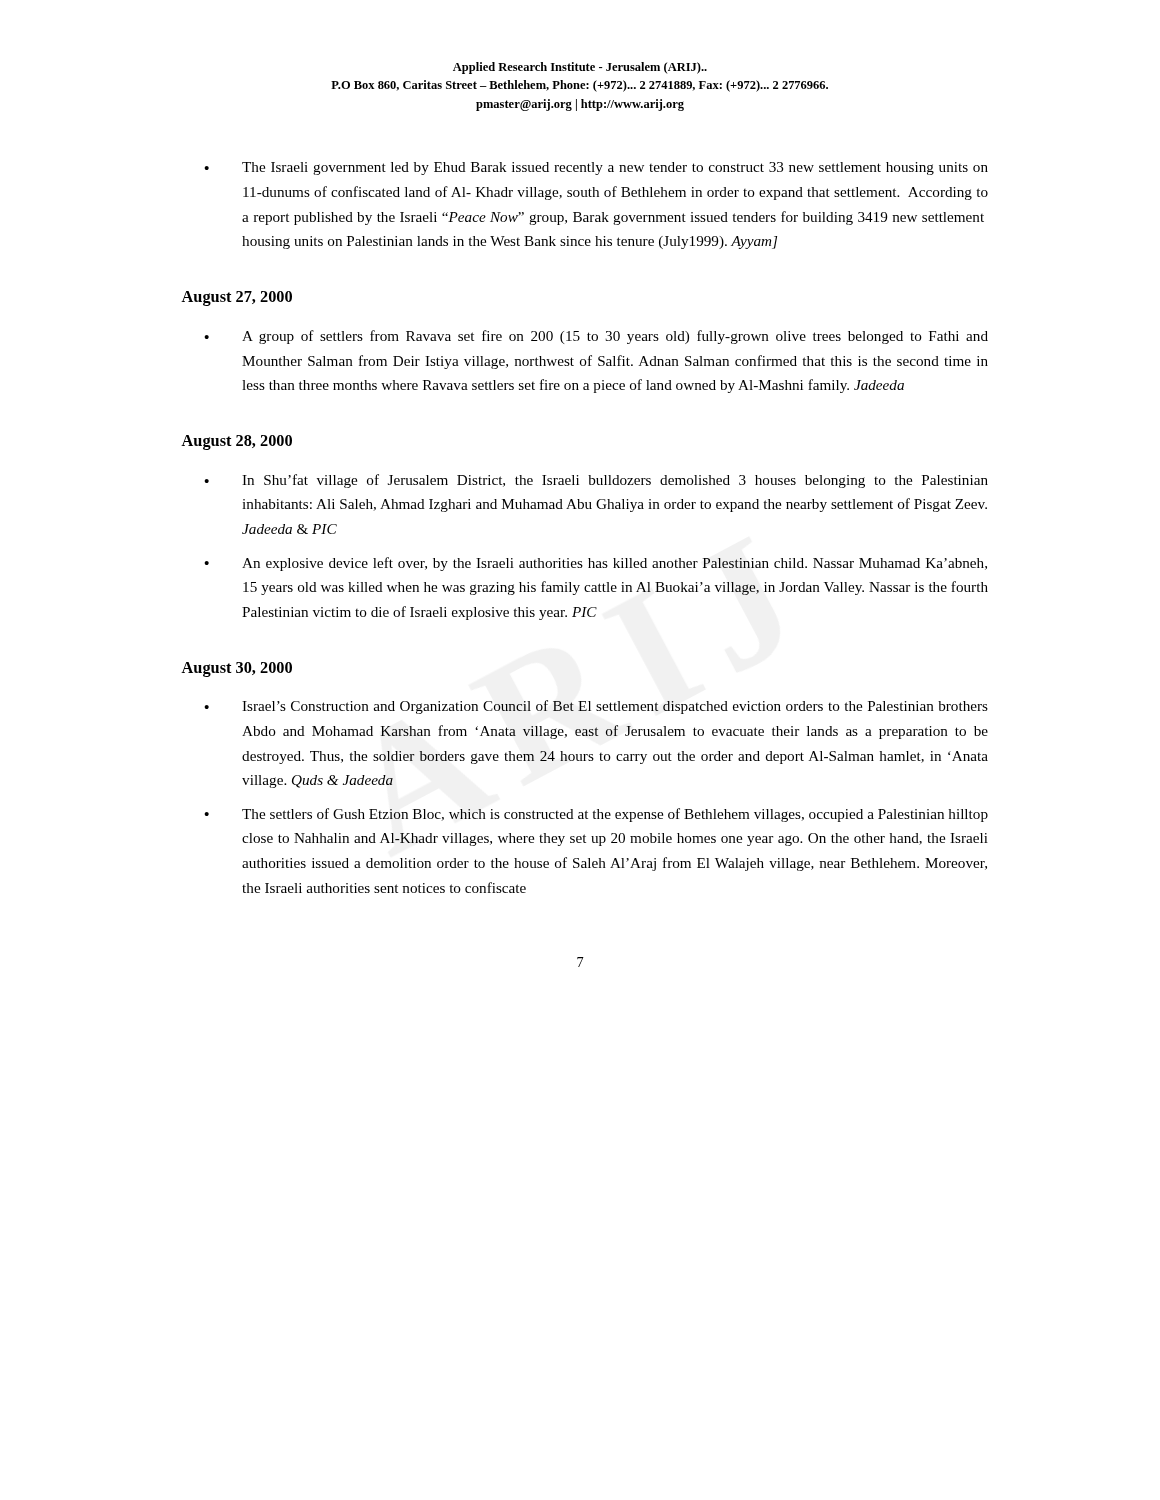ARIJ
Applied Research Institute - Jerusalem (ARIJ)..
P.O Box 860, Caritas Street – Bethlehem, Phone: (+972)... 2 2741889, Fax: (+972)... 2 2776966.
pmaster@arij.org | http://www.arij.org
The Israeli government led by Ehud Barak issued recently a new tender to construct 33 new settlement housing units on 11-dunums of confiscated land of Al- Khadr village, south of Bethlehem in order to expand that settlement. According to a report published by the Israeli “Peace Now” group, Barak government issued tenders for building 3419 new settlement housing units on Palestinian lands in the West Bank since his tenure (July1999). Ayyam]
August 27, 2000
A group of settlers from Ravava set fire on 200 (15 to 30 years old) fully-grown olive trees belonged to Fathi and Mounther Salman from Deir Istiya village, northwest of Salfit. Adnan Salman confirmed that this is the second time in less than three months where Ravava settlers set fire on a piece of land owned by Al-Mashni family. Jadeeda
August 28, 2000
In Shu’fat village of Jerusalem District, the Israeli bulldozers demolished 3 houses belonging to the Palestinian inhabitants: Ali Saleh, Ahmad Izghari and Muhamad Abu Ghaliya in order to expand the nearby settlement of Pisgat Zeev. Jadeeda & PIC
An explosive device left over, by the Israeli authorities has killed another Palestinian child. Nassar Muhamad Ka’abneh, 15 years old was killed when he was grazing his family cattle in Al Buokai’a village, in Jordan Valley. Nassar is the fourth Palestinian victim to die of Israeli explosive this year. PIC
August 30, 2000
Israel’s Construction and Organization Council of Bet El settlement dispatched eviction orders to the Palestinian brothers Abdo and Mohamad Karshan from ‘Anata village, east of Jerusalem to evacuate their lands as a preparation to be destroyed. Thus, the soldier borders gave them 24 hours to carry out the order and deport Al-Salman hamlet, in ‘Anata village. Quds & Jadeeda
The settlers of Gush Etzion Bloc, which is constructed at the expense of Bethlehem villages, occupied a Palestinian hilltop close to Nahhalin and Al-Khadr villages, where they set up 20 mobile homes one year ago. On the other hand, the Israeli authorities issued a demolition order to the house of Saleh Al’Araj from El Walajeh village, near Bethlehem. Moreover, the Israeli authorities sent notices to confiscate
7